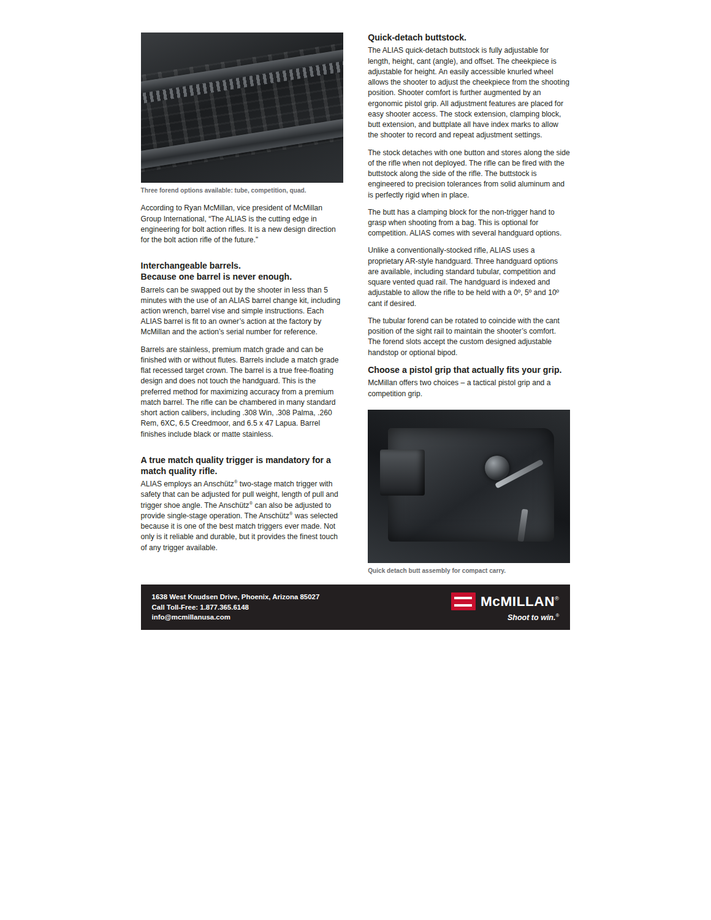Three forend options available: tube, competition, quad.
According to Ryan McMillan, vice president of McMillan Group International, “The ALIAS is the cutting edge in engineering for bolt action rifles. It is a new design direction for the bolt action rifle of the future.”
Interchangeable barrels.
Because one barrel is never enough.
Barrels can be swapped out by the shooter in less than 5 minutes with the use of an ALIAS barrel change kit, including action wrench, barrel vise and simple instructions. Each ALIAS barrel is fit to an owner’s action at the factory by McMillan and the action’s serial number for reference.
Barrels are stainless, premium match grade and can be finished with or without flutes. Barrels include a match grade flat recessed target crown. The barrel is a true free-floating design and does not touch the handguard. This is the preferred method for maximizing accuracy from a premium match barrel. The rifle can be chambered in many standard short action calibers, including .308 Win, .308 Palma, .260 Rem, 6XC, 6.5 Creedmoor, and 6.5 x 47 Lapua. Barrel finishes include black or matte stainless.
A true match quality trigger is mandatory for a match quality rifle.
ALIAS employs an Anschütz® two-stage match trigger with safety that can be adjusted for pull weight, length of pull and trigger shoe angle. The Anschütz® can also be adjusted to provide single-stage operation. The Anschütz® was selected because it is one of the best match triggers ever made. Not only is it reliable and durable, but it provides the finest touch of any trigger available.
Quick-detach buttstock.
The ALIAS quick-detach buttstock is fully adjustable for length, height, cant (angle), and offset. The cheekpiece is adjustable for height. An easily accessible knurled wheel allows the shooter to adjust the cheekpiece from the shooting position. Shooter comfort is further augmented by an ergonomic pistol grip. All adjustment features are placed for easy shooter access. The stock extension, clamping block, butt extension, and buttplate all have index marks to allow the shooter to record and repeat adjustment settings.
The stock detaches with one button and stores along the side of the rifle when not deployed. The rifle can be fired with the buttstock along the side of the rifle. The buttstock is engineered to precision tolerances from solid aluminum and is perfectly rigid when in place.
The butt has a clamping block for the non-trigger hand to grasp when shooting from a bag. This is optional for competition. ALIAS comes with several handguard options.
Unlike a conventionally-stocked rifle, ALIAS uses a proprietary AR-style handguard. Three handguard options are available, including standard tubular, competition and square vented quad rail. The handguard is indexed and adjustable to allow the rifle to be held with a 0º, 5º and 10º cant if desired.
The tubular forend can be rotated to coincide with the cant position of the sight rail to maintain the shooter’s comfort. The forend slots accept the custom designed adjustable handstop or optional bipod.
Choose a pistol grip that actually fits your grip.
McMillan offers two choices – a tactical pistol grip and a competition grip.
Quick detach butt assembly for compact carry.
1638 West Knudsen Drive, Phoenix, Arizona 85027
Call Toll-Free: 1.877.365.6148
info@mcmillanusa.com
McMILLAN®
Shoot to win.®